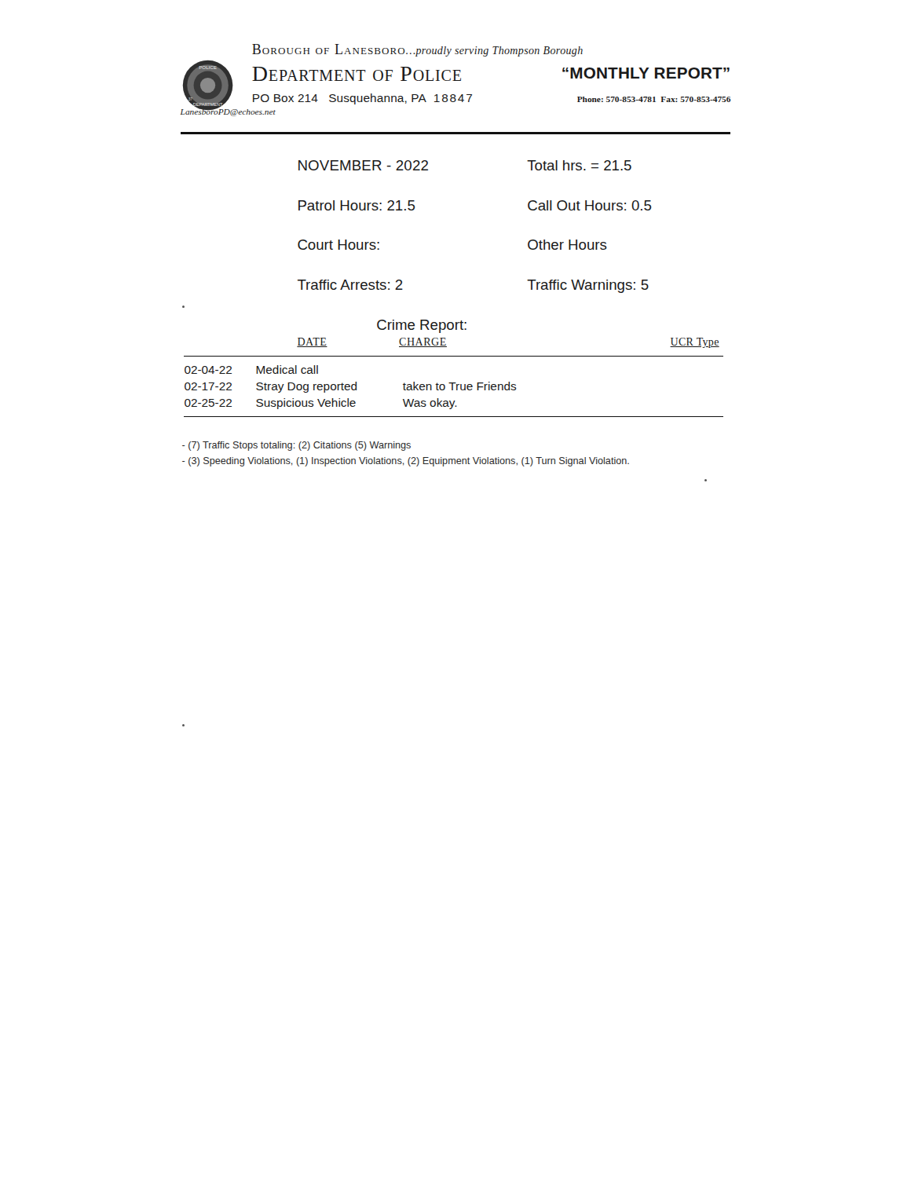POLICE DEPARTMENT 37
Borough of Lanesboro…proudly serving Thompson Borough
Department of Police
“MONTHLY REPORT”
PO Box 214 Susquehanna, PA 18847
Phone: 570-853-4781 Fax: 570-853-4756
LanesboroPD@echoes.net
NOVEMBER - 2022
Total hrs. = 21.5
Patrol Hours: 21.5
Call Out Hours: 0.5
Court Hours:
Other Hours
Traffic Arrests: 2
Traffic Warnings: 5
Crime Report:
DATE
CHARGE
UCR Type
| 02-04-22 | Medical call | |
| 02-17-22 | Stray Dog reported | taken to True Friends |
| 02-25-22 | Suspicious Vehicle | Was okay. |
- (7) Traffic Stops totaling: (2) Citations (5) Warnings
- (3) Speeding Violations, (1) Inspection Violations, (2) Equipment Violations, (1) Turn Signal Violation.